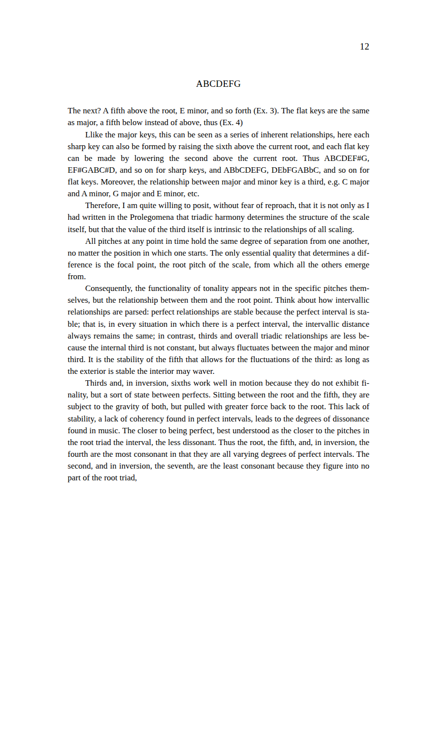12
ABCDEFG
The next? A fifth above the root, E minor, and so forth (Ex. 3). The flat keys are the same as major, a fifth below instead of above, thus (Ex. 4)
Llike the major keys, this can be seen as a series of inherent relationships, here each sharp key can also be formed by raising the sixth above the current root, and each flat key can be made by lowering the second above the current root. Thus ABCDEF#G, EF#GABC#D, and so on for sharp keys, and ABbCDEFG, DEbFGABbC, and so on for flat keys. Moreover, the relationship between major and minor key is a third, e.g. C major and A minor, G major and E minor, etc.
Therefore, I am quite willing to posit, without fear of reproach, that it is not only as I had written in the Prolegomena that triadic harmony determines the structure of the scale itself, but that the value of the third itself is intrinsic to the relationships of all scaling.
All pitches at any point in time hold the same degree of separation from one another, no matter the position in which one starts. The only essential quality that determines a difference is the focal point, the root pitch of the scale, from which all the others emerge from.
Consequently, the functionality of tonality appears not in the specific pitches themselves, but the relationship between them and the root point. Think about how intervallic relationships are parsed: perfect relationships are stable because the perfect interval is stable; that is, in every situation in which there is a perfect interval, the intervallic distance always remains the same; in contrast, thirds and overall triadic relationships are less because the internal third is not constant, but always fluctuates between the major and minor third. It is the stability of the fifth that allows for the fluctuations of the third: as long as the exterior is stable the interior may waver.
Thirds and, in inversion, sixths work well in motion because they do not exhibit finality, but a sort of state between perfects. Sitting between the root and the fifth, they are subject to the gravity of both, but pulled with greater force back to the root. This lack of stability, a lack of coherency found in perfect intervals, leads to the degrees of dissonance found in music. The closer to being perfect, best understood as the closer to the pitches in the root triad the interval, the less dissonant. Thus the root, the fifth, and, in inversion, the fourth are the most consonant in that they are all varying degrees of perfect intervals. The second, and in inversion, the seventh, are the least consonant because they figure into no part of the root triad,